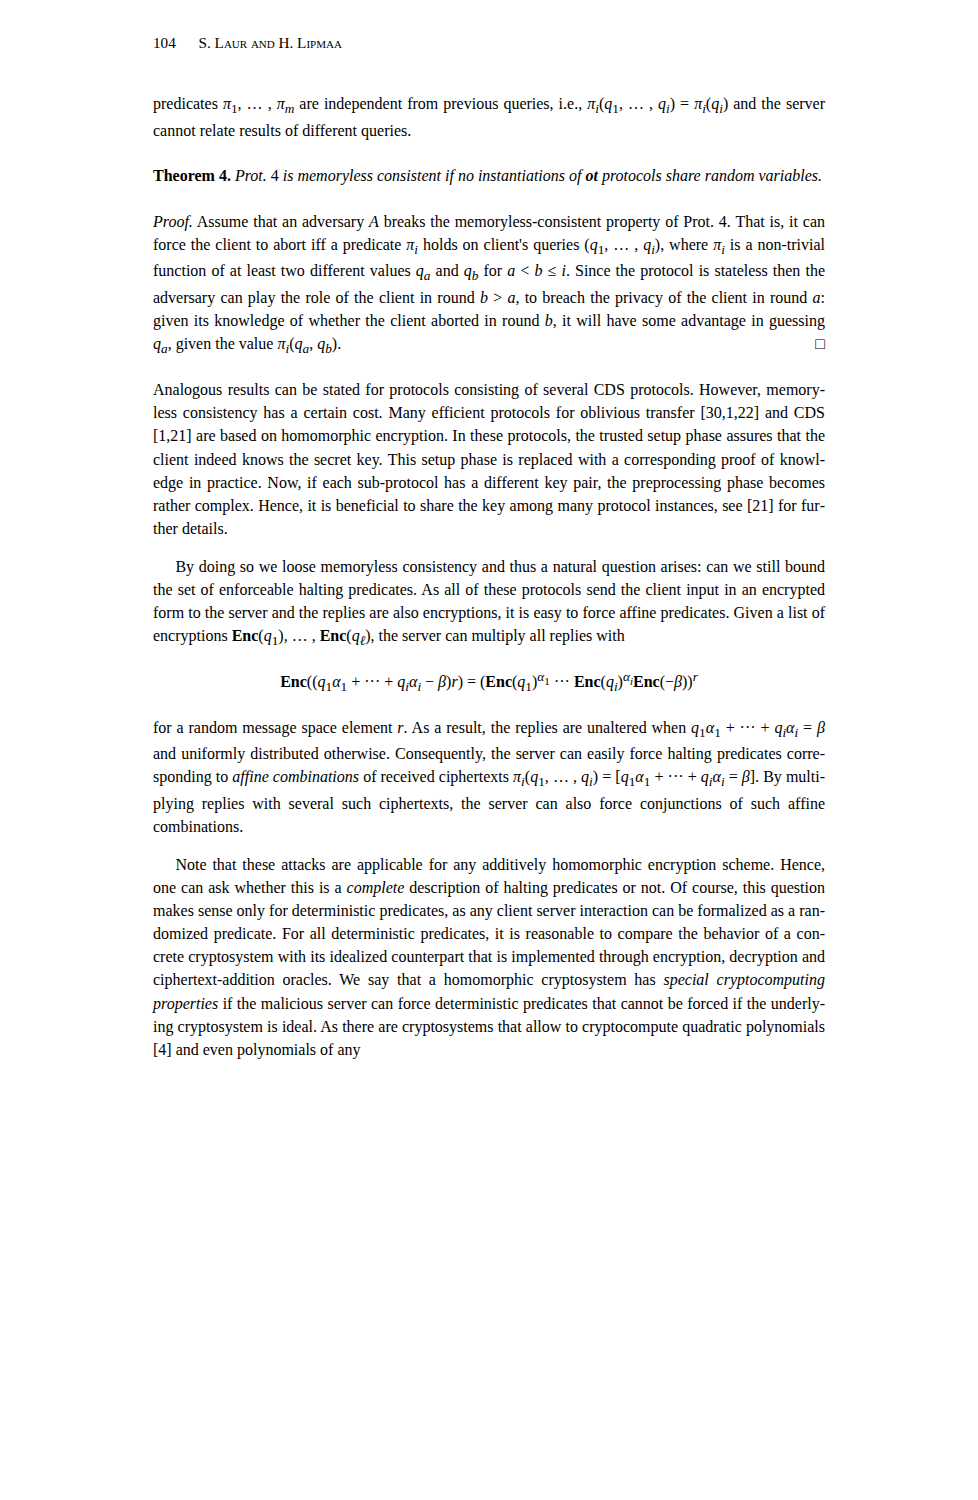104 S. Laur and H. Lipmaa
predicates π1, … , πm are independent from previous queries, i.e., πi(q1, … , qi) = πi(qi) and the server cannot relate results of different queries.
Theorem 4.
Prot. 4 is memoryless consistent if no instantiations of ot protocols share random variables.
Proof. Assume that an adversary A breaks the memoryless-consistent property of Prot. 4. That is, it can force the client to abort iff a predicate πi holds on client's queries (q1, … , qi), where πi is a non-trivial function of at least two different values qa and qb for a < b ≤ i. Since the protocol is stateless then the adversary can play the role of the client in round b > a, to breach the privacy of the client in round a: given its knowledge of whether the client aborted in round b, it will have some advantage in guessing qa, given the value πi(qa, qb). □
Analogous results can be stated for protocols consisting of several CDS protocols. However, memoryless consistency has a certain cost. Many efficient protocols for oblivious transfer [30,1,22] and CDS [1,21] are based on homomorphic encryption. In these protocols, the trusted setup phase assures that the client indeed knows the secret key. This setup phase is replaced with a corresponding proof of knowledge in practice. Now, if each sub-protocol has a different key pair, the preprocessing phase becomes rather complex. Hence, it is beneficial to share the key among many protocol instances, see [21] for further details.
By doing so we loose memoryless consistency and thus a natural question arises: can we still bound the set of enforceable halting predicates. As all of these protocols send the client input in an encrypted form to the server and the replies are also encryptions, it is easy to force affine predicates. Given a list of encryptions Enc(q1), … , Enc(qℓ), the server can multiply all replies with
Enc((q1α1 + ··· + qiαi − β)r) = (Enc(q1)α1 ··· Enc(qi)αiEnc(−β))r
for a random message space element r. As a result, the replies are unaltered when q1α1 + ··· + qiαi = β and uniformly distributed otherwise. Consequently, the server can easily force halting predicates corresponding to affine combinations of received ciphertexts πi(q1, … , qi) = [q1α1 + ··· + qiαi = β]. By multiplying replies with several such ciphertexts, the server can also force conjunctions of such affine combinations.
Note that these attacks are applicable for any additively homomorphic encryption scheme. Hence, one can ask whether this is a complete description of halting predicates or not. Of course, this question makes sense only for deterministic predicates, as any client server interaction can be formalized as a randomized predicate. For all deterministic predicates, it is reasonable to compare the behavior of a concrete cryptosystem with its idealized counterpart that is implemented through encryption, decryption and ciphertext-addition oracles. We say that a homomorphic cryptosystem has special cryptocomputing properties if the malicious server can force deterministic predicates that cannot be forced if the underlying cryptosystem is ideal. As there are cryptosystems that allow to cryptocompute quadratic polynomials [4] and even polynomials of any